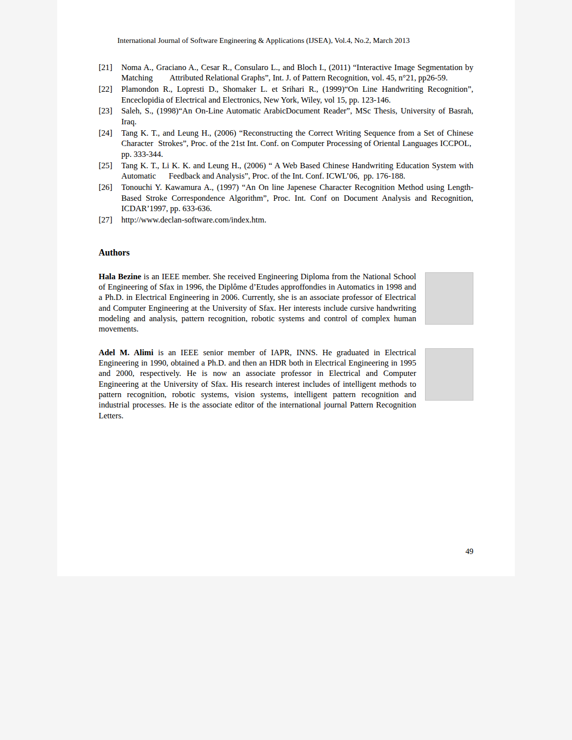International Journal of Software Engineering & Applications (IJSEA), Vol.4, No.2, March 2013
[21] Noma A., Graciano A., Cesar R., Consularo L., and Bloch I., (2011) “Interactive Image Segmentation by Matching Attributed Relational Graphs”, Int. J. of Pattern Recognition, vol. 45, n°21, pp26-59.
[22] Plamondon R., Lopresti D., Shomaker L. et Srihari R., (1999)“On Line Handwriting Recognition”, Enceclopidia of Electrical and Electronics, New York, Wiley, vol 15, pp. 123-146.
[23] Saleh, S., (1998)“An On-Line Automatic ArabicDocument Reader”, MSc Thesis, University of Basrah, Iraq.
[24] Tang K. T., and Leung H., (2006) “Reconstructing the Correct Writing Sequence from a Set of Chinese Character Strokes”, Proc. of the 21st Int. Conf. on Computer Processing of Oriental Languages ICCPOL, pp. 333-344.
[25] Tang K. T., Li K. K. and Leung H., (2006) “ A Web Based Chinese Handwriting Education System with Automatic Feedback and Analysis”, Proc. of the Int. Conf. ICWL’06, pp. 176-188.
[26] Tonouchi Y. Kawamura A., (1997) “An On line Japenese Character Recognition Method using Length-Based Stroke Correspondence Algorithm”, Proc. Int. Conf on Document Analysis and Recognition, ICDAR’1997, pp. 633-636.
[27] http://www.declan-software.com/index.htm.
Authors
Hala Bezine is an IEEE member. She received Engineering Diploma from the National School of Engineering of Sfax in 1996, the Diplôme d’Etudes approffondies in Automatics in 1998 and a Ph.D. in Electrical Engineering in 2006. Currently, she is an associate professor of Electrical and Computer Engineering at the University of Sfax. Her interests include cursive handwriting modeling and analysis, pattern recognition, robotic systems and control of complex human movements.
Adel M. Alimi is an IEEE senior member of IAPR, INNS. He graduated in Electrical Engineering in 1990, obtained a Ph.D. and then an HDR both in Electrical Engineering in 1995 and 2000, respectively. He is now an associate professor in Electrical and Computer Engineering at the University of Sfax. His research interest includes of intelligent methods to pattern recognition, robotic systems, vision systems, intelligent pattern recognition and industrial processes. He is the associate editor of the international journal Pattern Recognition Letters.
49